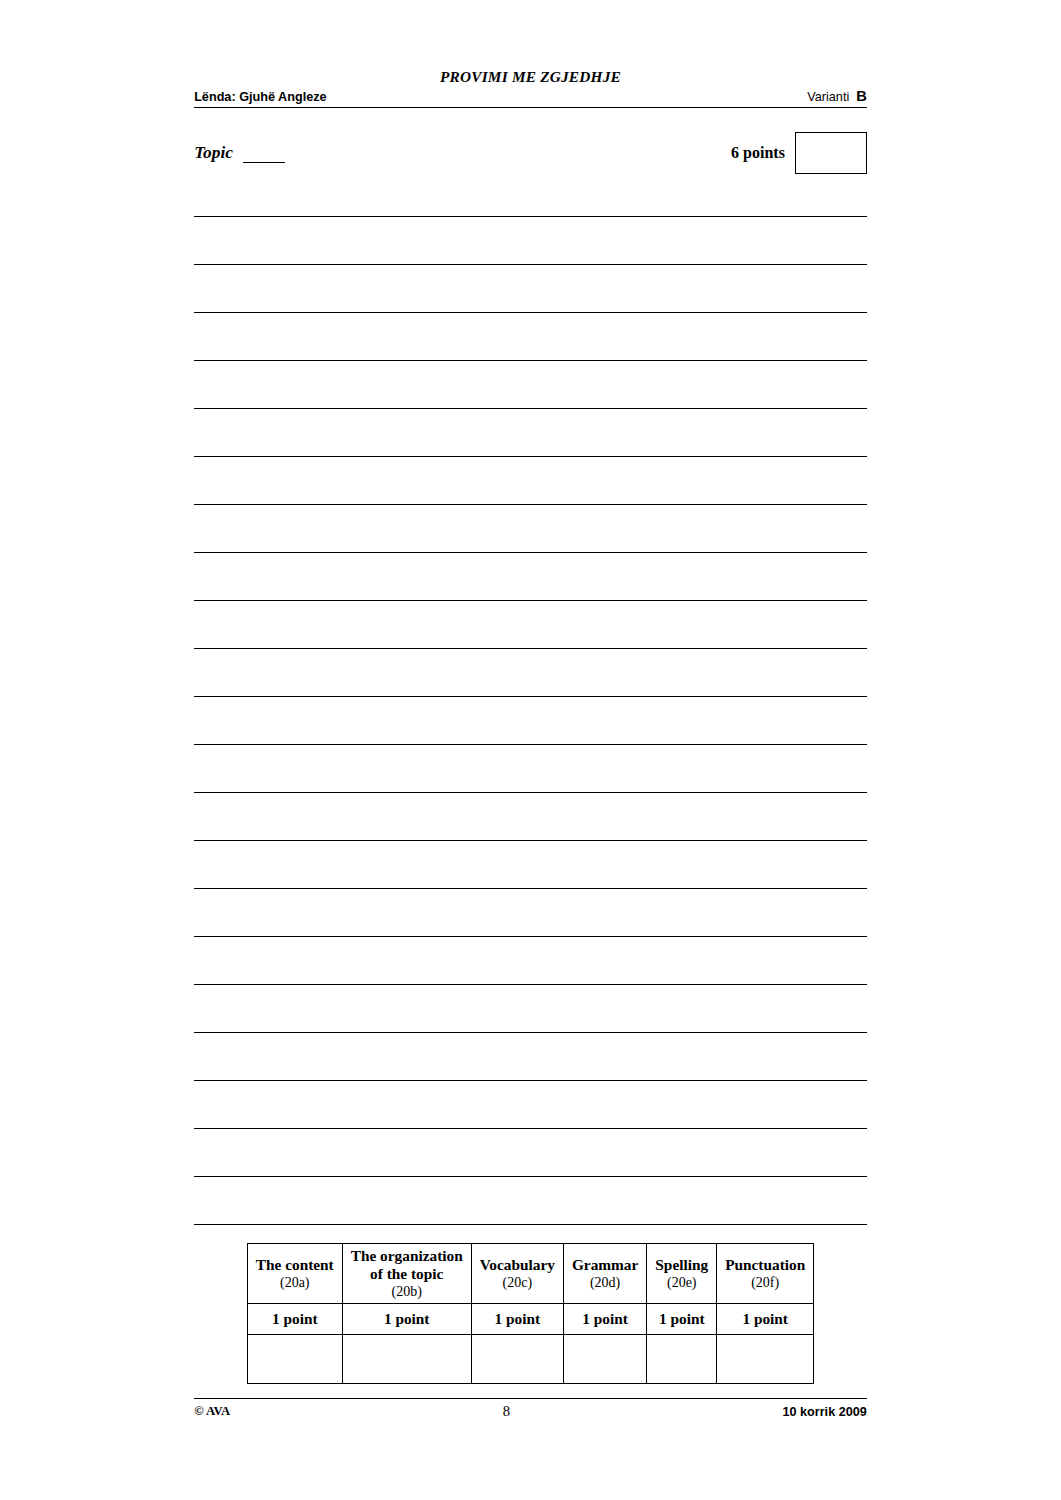PROVIMI ME ZGJEDHJE
Lënda: Gjuhë Angleze
Varianti B
Topic
6 points
| The content (20a) | The organization of the topic (20b) | Vocabulary (20c) | Grammar (20d) | Spelling (20e) | Punctuation (20f) |
| --- | --- | --- | --- | --- | --- |
| 1 point | 1 point | 1 point | 1 point | 1 point | 1 point |
© AVA
8
10 korrik 2009